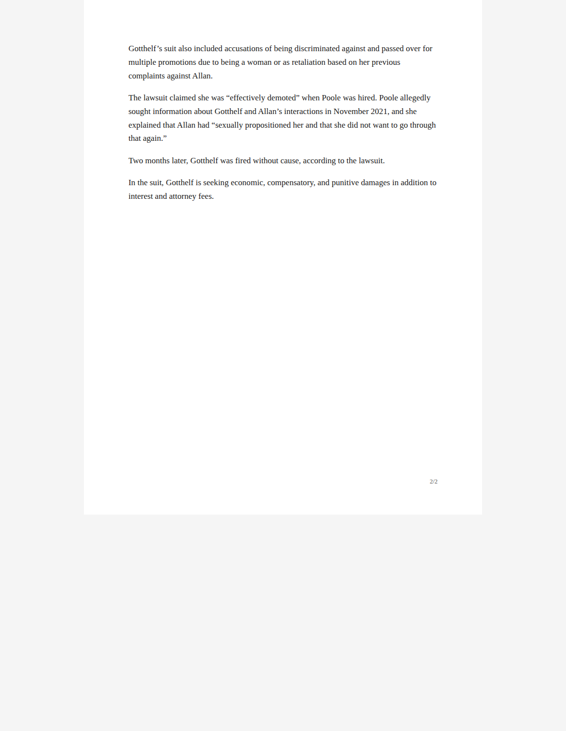Gotthelf’s suit also included accusations of being discriminated against and passed over for multiple promotions due to being a woman or as retaliation based on her previous complaints against Allan.
The lawsuit claimed she was “effectively demoted” when Poole was hired. Poole allegedly sought information about Gotthelf and Allan’s interactions in November 2021, and she explained that Allan had “sexually propositioned her and that she did not want to go through that again.”
Two months later, Gotthelf was fired without cause, according to the lawsuit.
In the suit, Gotthelf is seeking economic, compensatory, and punitive damages in addition to interest and attorney fees.
2/2